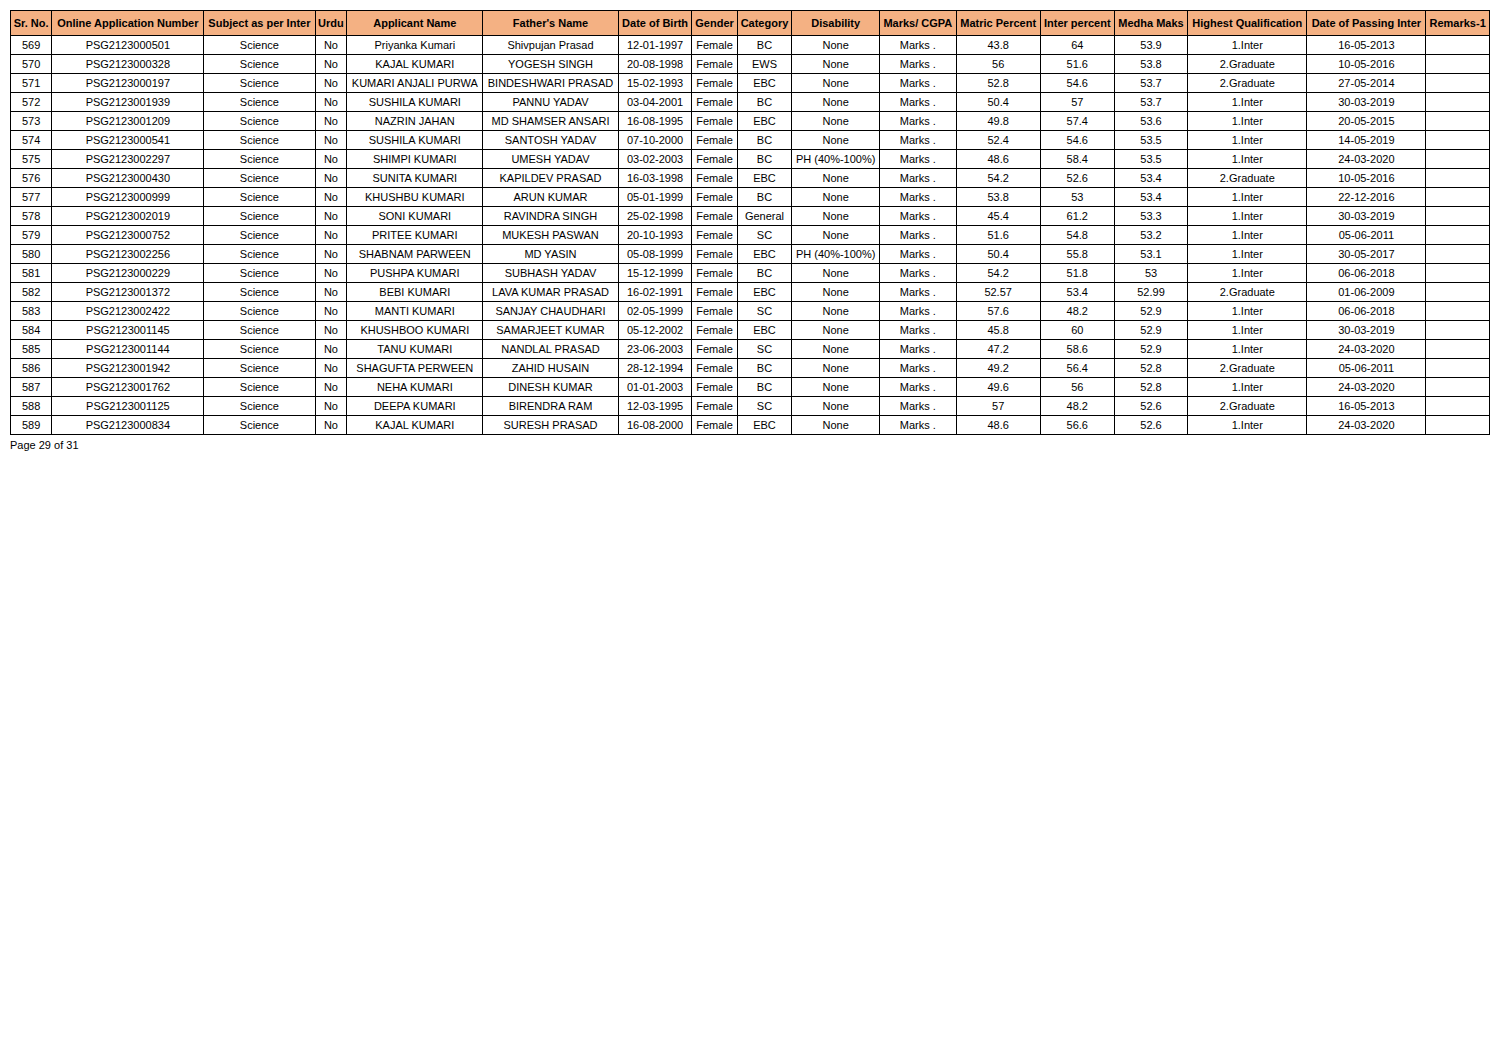| Sr. No. | Online Application Number | Subject as per Inter | Urdu | Applicant Name | Father's Name | Date of Birth | Gender | Category | Disability | Marks/ CGPA | Matric Percent | Inter percent | Medha Maks | Highest Qualification | Date of Passing Inter | Remarks-1 |
| --- | --- | --- | --- | --- | --- | --- | --- | --- | --- | --- | --- | --- | --- | --- | --- | --- |
| 569 | PSG2123000501 | Science | No | Priyanka Kumari | Shivpujan Prasad | 12-01-1997 | Female | BC | None | Marks . | 43.8 | 64 | 53.9 | 1.Inter | 16-05-2013 | |
| 570 | PSG2123000328 | Science | No | KAJAL KUMARI | YOGESH SINGH | 20-08-1998 | Female | EWS | None | Marks . | 56 | 51.6 | 53.8 | 2.Graduate | 10-05-2016 | |
| 571 | PSG2123000197 | Science | No | KUMARI ANJALI PURWA | BINDESHWARI PRASAD | 15-02-1993 | Female | EBC | None | Marks . | 52.8 | 54.6 | 53.7 | 2.Graduate | 27-05-2014 | |
| 572 | PSG2123001939 | Science | No | SUSHILA KUMARI | PANNU YADAV | 03-04-2001 | Female | BC | None | Marks . | 50.4 | 57 | 53.7 | 1.Inter | 30-03-2019 | |
| 573 | PSG2123001209 | Science | No | NAZRIN JAHAN | MD SHAMSER ANSARI | 16-08-1995 | Female | EBC | None | Marks . | 49.8 | 57.4 | 53.6 | 1.Inter | 20-05-2015 | |
| 574 | PSG2123000541 | Science | No | SUSHILA KUMARI | SANTOSH YADAV | 07-10-2000 | Female | BC | None | Marks . | 52.4 | 54.6 | 53.5 | 1.Inter | 14-05-2019 | |
| 575 | PSG2123002297 | Science | No | SHIMPI KUMARI | UMESH YADAV | 03-02-2003 | Female | BC | PH (40%-100%) | Marks . | 48.6 | 58.4 | 53.5 | 1.Inter | 24-03-2020 | |
| 576 | PSG2123000430 | Science | No | SUNITA KUMARI | KAPILDEV PRASAD | 16-03-1998 | Female | EBC | None | Marks . | 54.2 | 52.6 | 53.4 | 2.Graduate | 10-05-2016 | |
| 577 | PSG2123000999 | Science | No | KHUSHBU KUMARI | ARUN KUMAR | 05-01-1999 | Female | BC | None | Marks . | 53.8 | 53 | 53.4 | 1.Inter | 22-12-2016 | |
| 578 | PSG2123002019 | Science | No | SONI KUMARI | RAVINDRA SINGH | 25-02-1998 | Female | General | None | Marks . | 45.4 | 61.2 | 53.3 | 1.Inter | 30-03-2019 | |
| 579 | PSG2123000752 | Science | No | PRITEE KUMARI | MUKESH PASWAN | 20-10-1993 | Female | SC | None | Marks . | 51.6 | 54.8 | 53.2 | 1.Inter | 05-06-2011 | |
| 580 | PSG2123002256 | Science | No | SHABNAM PARWEEN | MD YASIN | 05-08-1999 | Female | EBC | PH (40%-100%) | Marks . | 50.4 | 55.8 | 53.1 | 1.Inter | 30-05-2017 | |
| 581 | PSG2123000229 | Science | No | PUSHPA KUMARI | SUBHASH YADAV | 15-12-1999 | Female | BC | None | Marks . | 54.2 | 51.8 | 53 | 1.Inter | 06-06-2018 | |
| 582 | PSG2123001372 | Science | No | BEBI KUMARI | LAVA KUMAR PRASAD | 16-02-1991 | Female | EBC | None | Marks . | 52.57 | 53.4 | 52.99 | 2.Graduate | 01-06-2009 | |
| 583 | PSG2123002422 | Science | No | MANTI KUMARI | SANJAY CHAUDHARI | 02-05-1999 | Female | SC | None | Marks . | 57.6 | 48.2 | 52.9 | 1.Inter | 06-06-2018 | |
| 584 | PSG2123001145 | Science | No | KHUSHBOO KUMARI | SAMARJEET KUMAR | 05-12-2002 | Female | EBC | None | Marks . | 45.8 | 60 | 52.9 | 1.Inter | 30-03-2019 | |
| 585 | PSG2123001144 | Science | No | TANU KUMARI | NANDLAL PRASAD | 23-06-2003 | Female | SC | None | Marks . | 47.2 | 58.6 | 52.9 | 1.Inter | 24-03-2020 | |
| 586 | PSG2123001942 | Science | No | SHAGUFTA PERWEEN | ZAHID HUSAIN | 28-12-1994 | Female | BC | None | Marks . | 49.2 | 56.4 | 52.8 | 2.Graduate | 05-06-2011 | |
| 587 | PSG2123001762 | Science | No | NEHA KUMARI | DINESH KUMAR | 01-01-2003 | Female | BC | None | Marks . | 49.6 | 56 | 52.8 | 1.Inter | 24-03-2020 | |
| 588 | PSG2123001125 | Science | No | DEEPA KUMARI | BIRENDRA RAM | 12-03-1995 | Female | SC | None | Marks . | 57 | 48.2 | 52.6 | 2.Graduate | 16-05-2013 | |
| 589 | PSG2123000834 | Science | No | KAJAL KUMARI | SURESH PRASAD | 16-08-2000 | Female | EBC | None | Marks . | 48.6 | 56.6 | 52.6 | 1.Inter | 24-03-2020 | |
Page 29 of 31